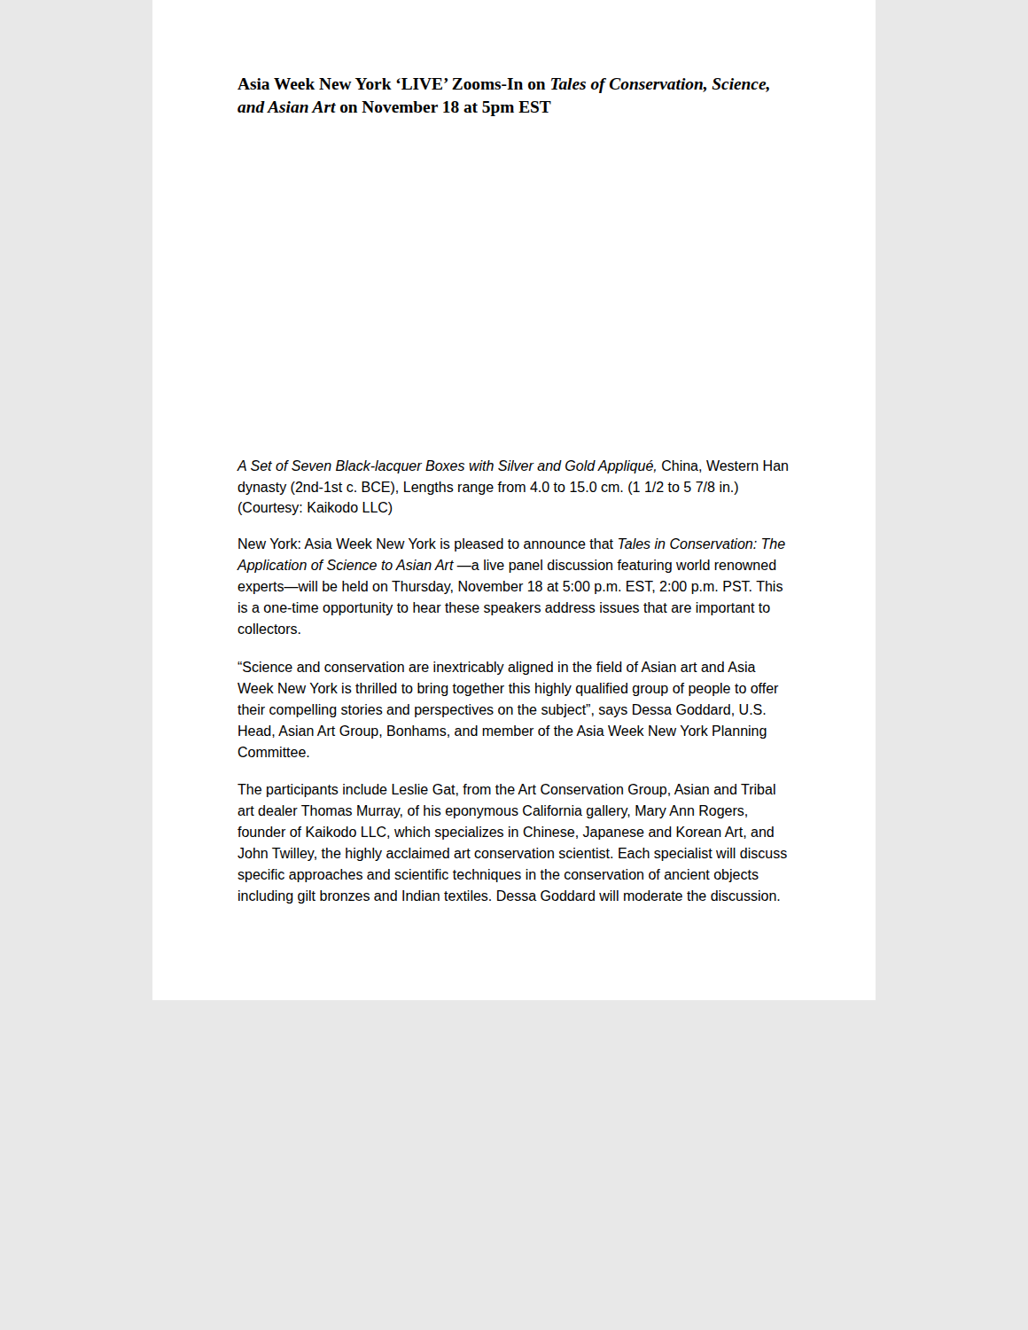Asia Week New York ‘LIVE’ Zooms-In on Tales of Conservation, Science, and Asian Art on November 18 at 5pm EST
A Set of Seven Black-lacquer Boxes with Silver and Gold Appliqué, China, Western Han dynasty (2nd-1st c. BCE), Lengths range from 4.0 to 15.0 cm. (1 1/2 to 5 7/8 in.) (Courtesy: Kaikodo LLC)
New York: Asia Week New York is pleased to announce that Tales in Conservation: The Application of Science to Asian Art —a live panel discussion featuring world renowned experts—will be held on Thursday, November 18 at 5:00 p.m. EST, 2:00 p.m. PST. This is a one-time opportunity to hear these speakers address issues that are important to collectors.
“Science and conservation are inextricably aligned in the field of Asian art and Asia Week New York is thrilled to bring together this highly qualified group of people to offer their compelling stories and perspectives on the subject”, says Dessa Goddard, U.S. Head, Asian Art Group, Bonhams, and member of the Asia Week New York Planning Committee.
The participants include Leslie Gat, from the Art Conservation Group, Asian and Tribal art dealer Thomas Murray, of his eponymous California gallery, Mary Ann Rogers, founder of Kaikodo LLC, which specializes in Chinese, Japanese and Korean Art, and John Twilley, the highly acclaimed art conservation scientist. Each specialist will discuss specific approaches and scientific techniques in the conservation of ancient objects including gilt bronzes and Indian textiles. Dessa Goddard will moderate the discussion.